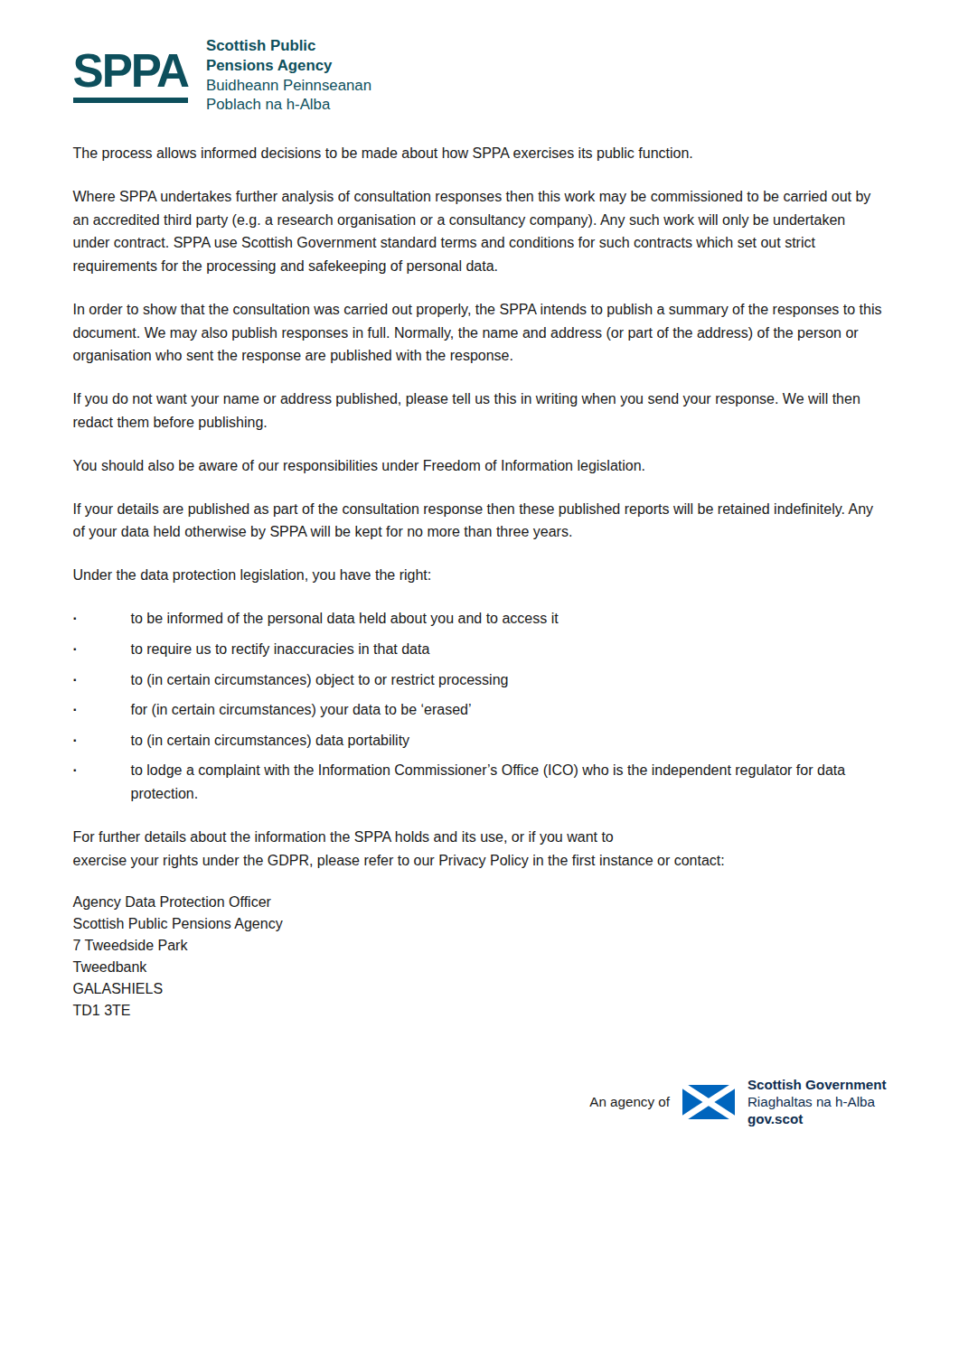SPPA
Scottish Public
Pensions Agency
Buidheann Peinnseanan
Poblach na h-Alba
The process allows informed decisions to be made about how SPPA exercises its public function.
Where SPPA undertakes further analysis of consultation responses then this work may be commissioned to be carried out by an accredited third party (e.g. a research organisation or a consultancy company). Any such work will only be undertaken under contract. SPPA use Scottish Government standard terms and conditions for such contracts which set out strict requirements for the processing and safekeeping of personal data.
In order to show that the consultation was carried out properly, the SPPA intends to publish a summary of the responses to this document. We may also publish responses in full. Normally, the name and address (or part of the address) of the person or organisation who sent the response are published with the response.
If you do not want your name or address published, please tell us this in writing when you send your response. We will then redact them before publishing.
You should also be aware of our responsibilities under Freedom of Information legislation.
If your details are published as part of the consultation response then these published reports will be retained indefinitely. Any of your data held otherwise by SPPA will be kept for no more than three years.
Under the data protection legislation, you have the right:
to be informed of the personal data held about you and to access it
to require us to rectify inaccuracies in that data
to (in certain circumstances) object to or restrict processing
for (in certain circumstances) your data to be ‘erased’
to (in certain circumstances) data portability
to lodge a complaint with the Information Commissioner’s Office (ICO) who is the independent regulator for data protection.
For further details about the information the SPPA holds and its use, or if you want to
exercise your rights under the GDPR, please refer to our Privacy Policy in the first instance or contact:
Agency Data Protection Officer
Scottish Public Pensions Agency
7 Tweedside Park
Tweedbank
GALASHIELS
TD1 3TE
An agency of
Scottish Government
Riaghaltas na h-Alba
gov.scot